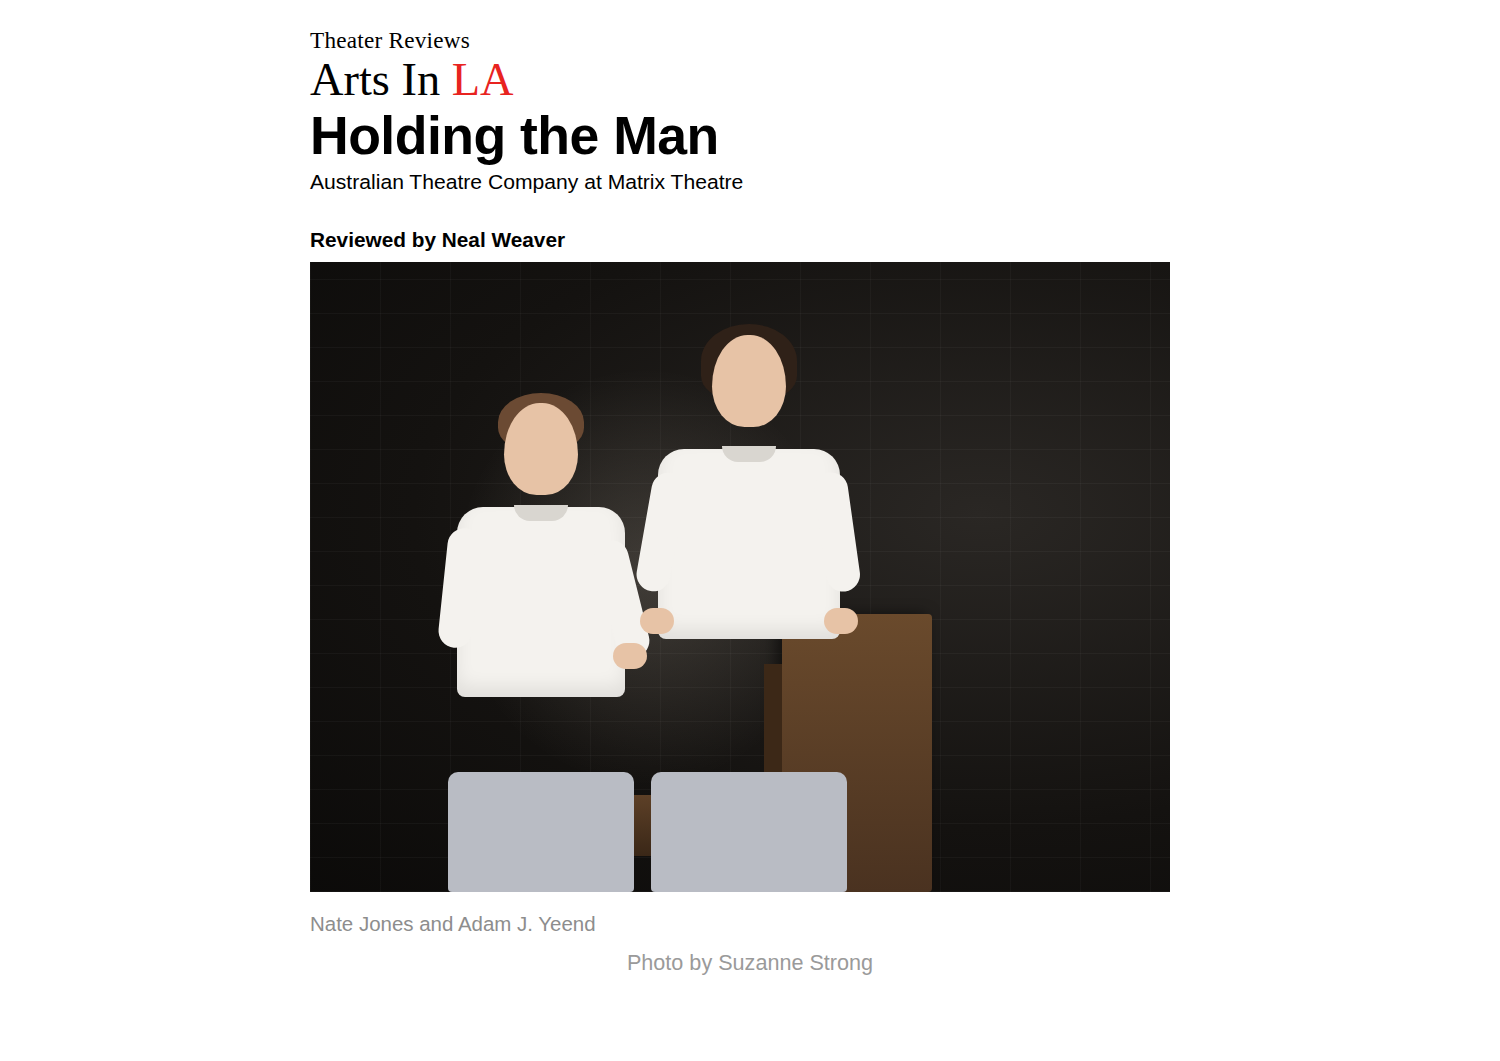Theater Reviews
Arts In LA
Holding the Man
Australian Theatre Company at Matrix Theatre
Reviewed by Neal Weaver
Nate Jones and Adam J. Yeend Photo by Suzanne Strong